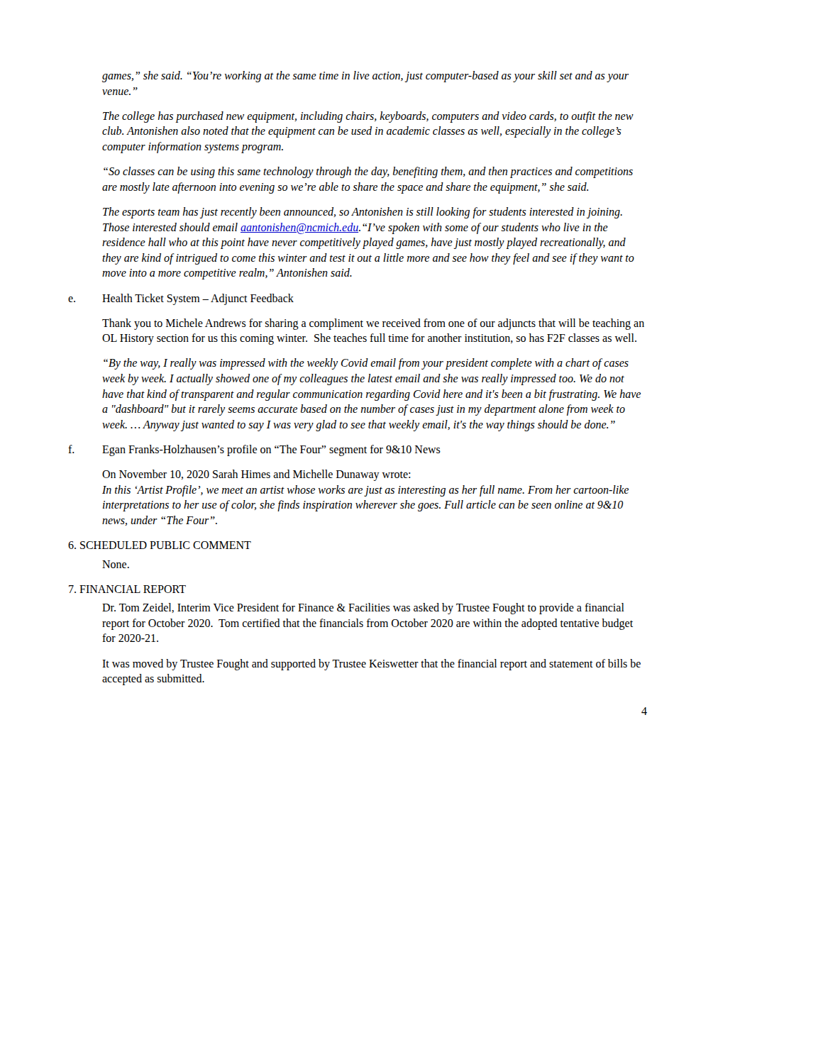games,” she said. “You’re working at the same time in live action, just computer-based as your skill set and as your venue.”
The college has purchased new equipment, including chairs, keyboards, computers and video cards, to outfit the new club. Antonishen also noted that the equipment can be used in academic classes as well, especially in the college’s computer information systems program.
“So classes can be using this same technology through the day, benefiting them, and then practices and competitions are mostly late afternoon into evening so we’re able to share the space and share the equipment,” she said.
The esports team has just recently been announced, so Antonishen is still looking for students interested in joining. Those interested should email aantonishen@ncmich.edu.“I’ve spoken with some of our students who live in the residence hall who at this point have never competitively played games, have just mostly played recreationally, and they are kind of intrigued to come this winter and test it out a little more and see how they feel and see if they want to move into a more competitive realm,” Antonishen said.
e.
Health Ticket System – Adjunct Feedback
Thank you to Michele Andrews for sharing a compliment we received from one of our adjuncts that will be teaching an OL History section for us this coming winter. She teaches full time for another institution, so has F2F classes as well.
“By the way, I really was impressed with the weekly Covid email from your president complete with a chart of cases week by week. I actually showed one of my colleagues the latest email and she was really impressed too. We do not have that kind of transparent and regular communication regarding Covid here and it's been a bit frustrating. We have a "dashboard" but it rarely seems accurate based on the number of cases just in my department alone from week to week. … Anyway just wanted to say I was very glad to see that weekly email, it's the way things should be done.”
f.
Egan Franks-Holzhausen’s profile on “The Four” segment for 9&10 News
On November 10, 2020 Sarah Himes and Michelle Dunaway wrote:
In this ‘Artist Profile’, we meet an artist whose works are just as interesting as her full name. From her cartoon-like interpretations to her use of color, she finds inspiration wherever she goes. Full article can be seen online at 9&10 news, under “The Four”.
6. SCHEDULED PUBLIC COMMENT
None.
7. FINANCIAL REPORT
Dr. Tom Zeidel, Interim Vice President for Finance & Facilities was asked by Trustee Fought to provide a financial report for October 2020. Tom certified that the financials from October 2020 are within the adopted tentative budget for 2020-21.
It was moved by Trustee Fought and supported by Trustee Keiswetter that the financial report and statement of bills be accepted as submitted.
4